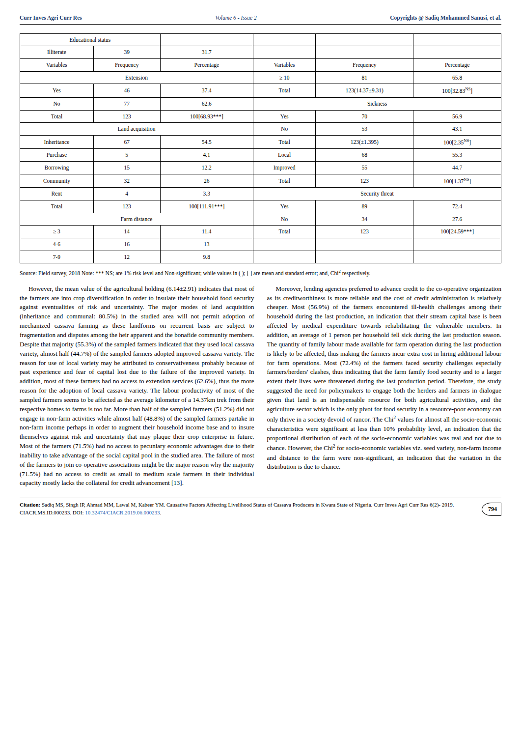Curr Inves Agri Curr Res Volume 6 - Issue 2 Copyrights @ Sadiq Mohammed Sanusi, et al.
| Educational status | | | | |
| Illiterate | 39 | 31.7 | | | |
| Variables | Frequency | Percentage | Variables | Frequency | Percentage |
| Extension | ≥ 10 | 81 | 65.8 |
| Yes | 46 | 37.4 | Total | 123(14.37±9.31) | 100[32.83 NS ] |
| No | 77 | 62.6 | Sickness |
| Total | 123 | 100[68.93***] | Yes | 70 | 56.9 |
| Land acquisition | No | 53 | 43.1 |
| Inheritance | 67 | 54.5 | Total | 123(±1.395) | 100[2.35 NS ] |
| Purchase | 5 | 4.1 | Local | 68 | 55.3 |
| Borrowing | 15 | 12.2 | Improved | 55 | 44.7 |
| Community | 32 | 26 | Total | 123 | 100[1.37 NS ] |
| Rent | 4 | 3.3 | Security threat |
| Total | 123 | 100[111.91***] | Yes | 89 | 72.4 |
| Farm distance | No | 34 | 27.6 |
| ≥ 3 | 14 | 11.4 | Total | 123 | 100[24.59***] |
| 4-6 | 16 | 13 | | | |
| 7-9 | 12 | 9.8 | | | |
Source: Field survey, 2018 Note: *** NS; are 1% risk level and Non-significant; while values in ( ); [ ] are mean and standard error; and, Chi2 respectively.
However, the mean value of the agricultural holding (6.14±2.91) indicates that most of the farmers are into crop diversification in order to insulate their household food security against eventualities of risk and uncertainty. The major modes of land acquisition (inheritance and communal: 80.5%) in the studied area will not permit adoption of mechanized cassava farming as these landforms on recurrent basis are subject to fragmentation and disputes among the heir apparent and the bonafide community members. Despite that majority (55.3%) of the sampled farmers indicated that they used local cassava variety, almost half (44.7%) of the sampled farmers adopted improved cassava variety. The reason for use of local variety may be attributed to conservativeness probably because of past experience and fear of capital lost due to the failure of the improved variety. In addition, most of these farmers had no access to extension services (62.6%), thus the more reason for the adoption of local cassava variety. The labour productivity of most of the sampled farmers seems to be affected as the average kilometer of a 14.37km trek from their respective homes to farms is too far. More than half of the sampled farmers (51.2%) did not engage in non-farm activities while almost half (48.8%) of the sampled farmers partake in non-farm income perhaps in order to augment their household income base and to insure themselves against risk and uncertainty that may plaque their crop enterprise in future. Most of the farmers (71.5%) had no access to pecuniary economic advantages due to their inability to take advantage of the social capital pool in the studied area. The failure of most of the farmers to join co-operative associations might be the major reason why the majority (71.5%) had no access to credit as small to medium scale farmers in their individual capacity mostly lacks the collateral for credit advancement [13].
Moreover, lending agencies preferred to advance credit to the co-operative organization as its creditworthiness is more reliable and the cost of credit administration is relatively cheaper. Most (56.9%) of the farmers encountered ill-health challenges among their household during the last production, an indication that their stream capital base is been affected by medical expenditure towards rehabilitating the vulnerable members. In addition, an average of 1 person per household fell sick during the last production season. The quantity of family labour made available for farm operation during the last production is likely to be affected, thus making the farmers incur extra cost in hiring additional labour for farm operations. Most (72.4%) of the farmers faced security challenges especially farmers/herders' clashes, thus indicating that the farm family food security and to a larger extent their lives were threatened during the last production period. Therefore, the study suggested the need for policymakers to engage both the herders and farmers in dialogue given that land is an indispensable resource for both agricultural activities, and the agriculture sector which is the only pivot for food security in a resource-poor economy can only thrive in a society devoid of rancor. The Chi2 values for almost all the socio-economic characteristics were significant at less than 10% probability level, an indication that the proportional distribution of each of the socio-economic variables was real and not due to chance. However, the Chi2 for socio-economic variables viz. seed variety, non-farm income and distance to the farm were non-significant, an indication that the variation in the distribution is due to chance.
Citation: Sadiq MS, Singh IP, Ahmad MM, Lawal M, Kabeer YM. Causative Factors Affecting Livelihood Status of Cassava Producers in Kwara State of Nigeria. Curr Inves Agri Curr Res 6(2)- 2019. CIACR.MS.ID.000233. DOI: 10.32474/CIACR.2019.06.000233. 794